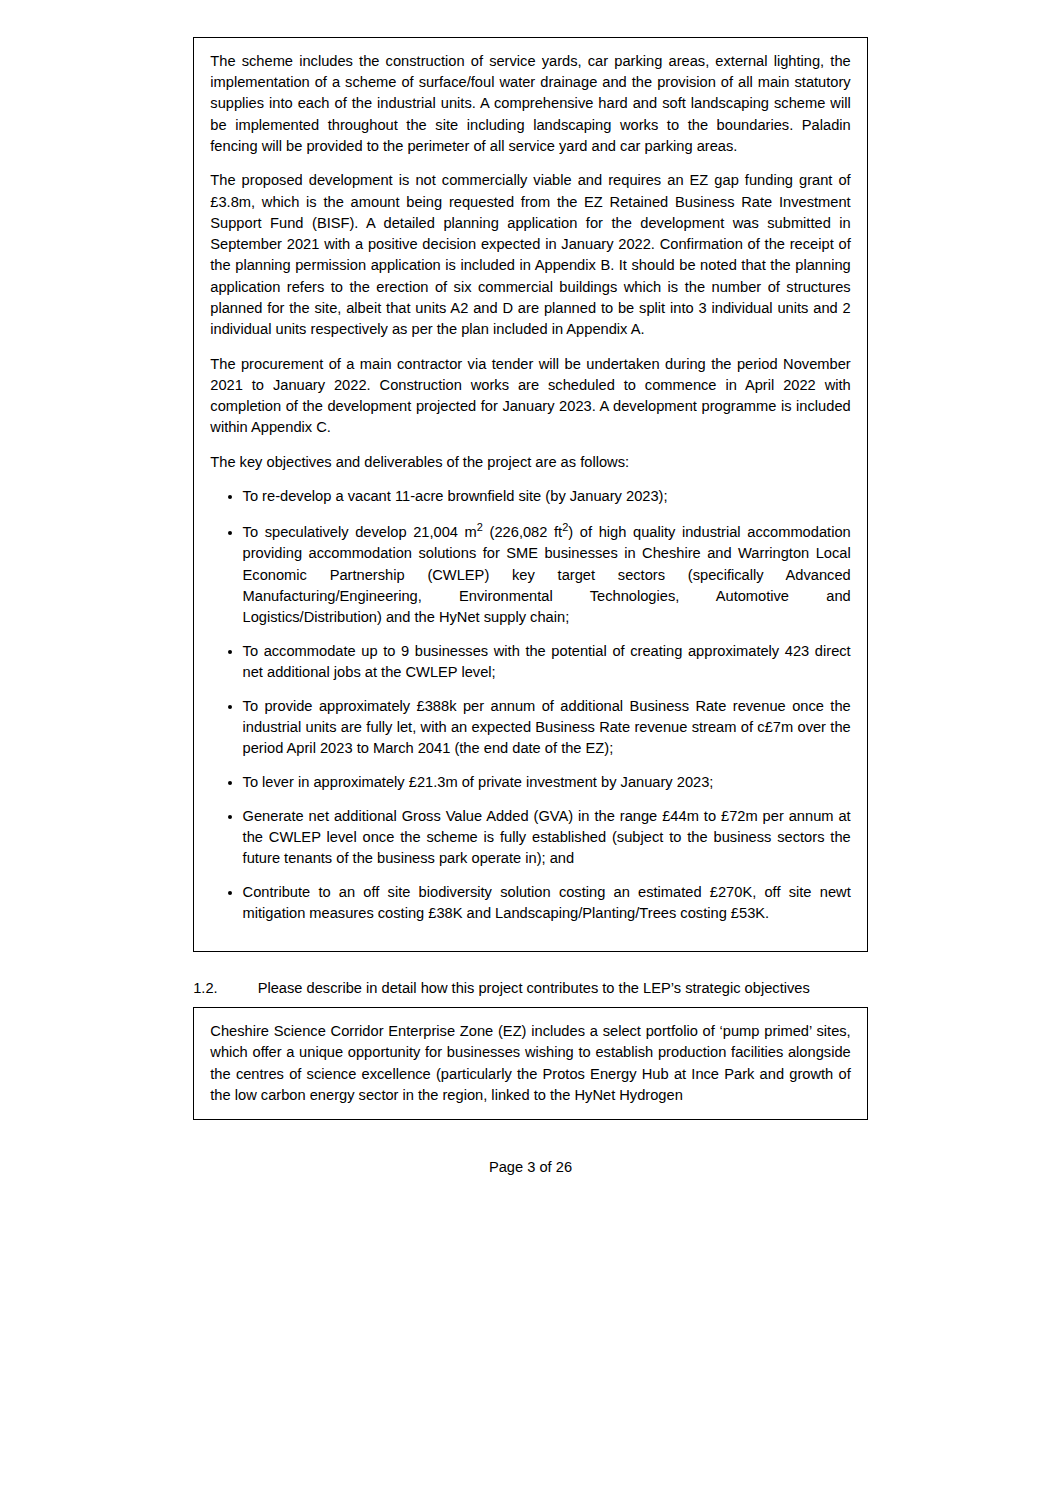The scheme includes the construction of service yards, car parking areas, external lighting, the implementation of a scheme of surface/foul water drainage and the provision of all main statutory supplies into each of the industrial units. A comprehensive hard and soft landscaping scheme will be implemented throughout the site including landscaping works to the boundaries. Paladin fencing will be provided to the perimeter of all service yard and car parking areas.
The proposed development is not commercially viable and requires an EZ gap funding grant of £3.8m, which is the amount being requested from the EZ Retained Business Rate Investment Support Fund (BISF). A detailed planning application for the development was submitted in September 2021 with a positive decision expected in January 2022. Confirmation of the receipt of the planning permission application is included in Appendix B. It should be noted that the planning application refers to the erection of six commercial buildings which is the number of structures planned for the site, albeit that units A2 and D are planned to be split into 3 individual units and 2 individual units respectively as per the plan included in Appendix A.
The procurement of a main contractor via tender will be undertaken during the period November 2021 to January 2022. Construction works are scheduled to commence in April 2022 with completion of the development projected for January 2023. A development programme is included within Appendix C.
The key objectives and deliverables of the project are as follows:
To re-develop a vacant 11-acre brownfield site (by January 2023);
To speculatively develop 21,004 m2 (226,082 ft2) of high quality industrial accommodation providing accommodation solutions for SME businesses in Cheshire and Warrington Local Economic Partnership (CWLEP) key target sectors (specifically Advanced Manufacturing/Engineering, Environmental Technologies, Automotive and Logistics/Distribution) and the HyNet supply chain;
To accommodate up to 9 businesses with the potential of creating approximately 423 direct net additional jobs at the CWLEP level;
To provide approximately £388k per annum of additional Business Rate revenue once the industrial units are fully let, with an expected Business Rate revenue stream of c£7m over the period April 2023 to March 2041 (the end date of the EZ);
To lever in approximately £21.3m of private investment by January 2023;
Generate net additional Gross Value Added (GVA) in the range £44m to £72m per annum at the CWLEP level once the scheme is fully established (subject to the business sectors the future tenants of the business park operate in); and
Contribute to an off site biodiversity solution costing an estimated £270K, off site newt mitigation measures costing £38K and Landscaping/Planting/Trees costing £53K.
1.2.
Please describe in detail how this project contributes to the LEP’s strategic objectives
Cheshire Science Corridor Enterprise Zone (EZ) includes a select portfolio of ‘pump primed’ sites, which offer a unique opportunity for businesses wishing to establish production facilities alongside the centres of science excellence (particularly the Protos Energy Hub at Ince Park and growth of the low carbon energy sector in the region, linked to the HyNet Hydrogen
Page 3 of 26